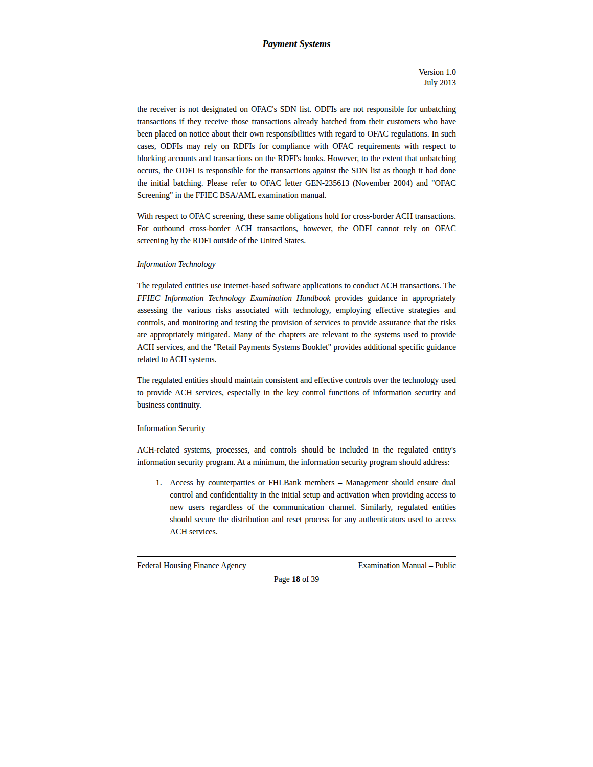Payment Systems
Version 1.0
July 2013
the receiver is not designated on OFAC's SDN list. ODFIs are not responsible for unbatching transactions if they receive those transactions already batched from their customers who have been placed on notice about their own responsibilities with regard to OFAC regulations. In such cases, ODFIs may rely on RDFIs for compliance with OFAC requirements with respect to blocking accounts and transactions on the RDFI's books. However, to the extent that unbatching occurs, the ODFI is responsible for the transactions against the SDN list as though it had done the initial batching. Please refer to OFAC letter GEN-235613 (November 2004) and "OFAC Screening" in the FFIEC BSA/AML examination manual.
With respect to OFAC screening, these same obligations hold for cross-border ACH transactions. For outbound cross-border ACH transactions, however, the ODFI cannot rely on OFAC screening by the RDFI outside of the United States.
Information Technology
The regulated entities use internet-based software applications to conduct ACH transactions. The FFIEC Information Technology Examination Handbook provides guidance in appropriately assessing the various risks associated with technology, employing effective strategies and controls, and monitoring and testing the provision of services to provide assurance that the risks are appropriately mitigated. Many of the chapters are relevant to the systems used to provide ACH services, and the "Retail Payments Systems Booklet" provides additional specific guidance related to ACH systems.
The regulated entities should maintain consistent and effective controls over the technology used to provide ACH services, especially in the key control functions of information security and business continuity.
Information Security
ACH-related systems, processes, and controls should be included in the regulated entity's information security program. At a minimum, the information security program should address:
Access by counterparties or FHLBank members – Management should ensure dual control and confidentiality in the initial setup and activation when providing access to new users regardless of the communication channel. Similarly, regulated entities should secure the distribution and reset process for any authenticators used to access ACH services.
Federal Housing Finance Agency
Examination Manual – Public
Page 18 of 39